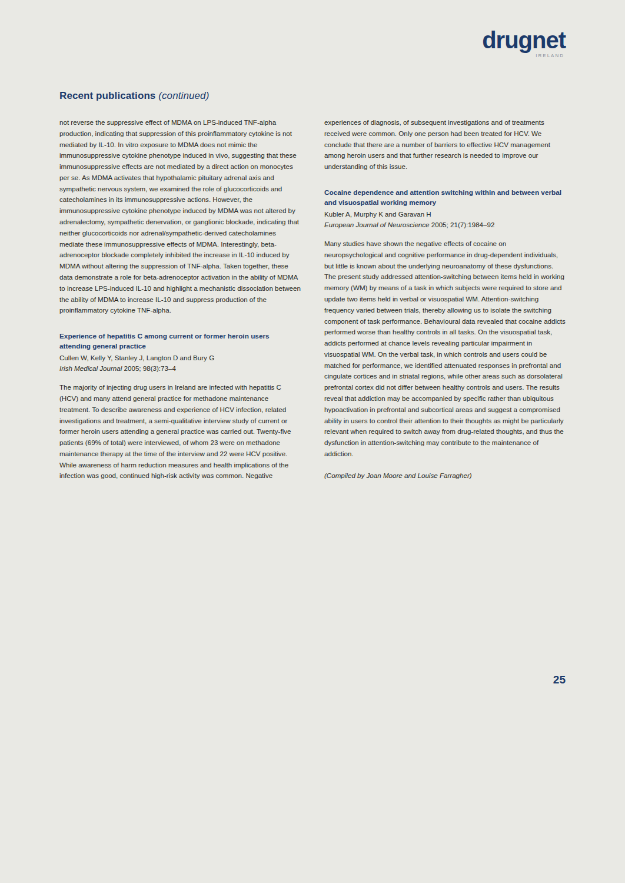drug net
IRELAND
Recent publications (continued)
not reverse the suppressive effect of MDMA on LPS-induced TNF-alpha production, indicating that suppression of this proinflammatory cytokine is not mediated by IL-10. In vitro exposure to MDMA does not mimic the immunosuppressive cytokine phenotype induced in vivo, suggesting that these immunosuppressive effects are not mediated by a direct action on monocytes per se. As MDMA activates that hypothalamic pituitary adrenal axis and sympathetic nervous system, we examined the role of glucocorticoids and catecholamines in its immunosuppressive actions. However, the immunosuppressive cytokine phenotype induced by MDMA was not altered by adrenalectomy, sympathetic denervation, or ganglionic blockade, indicating that neither glucocorticoids nor adrenal/sympathetic-derived catecholamines mediate these immunosuppressive effects of MDMA. Interestingly, beta-adrenoceptor blockade completely inhibited the increase in IL-10 induced by MDMA without altering the suppression of TNF-alpha. Taken together, these data demonstrate a role for beta-adrenoceptor activation in the ability of MDMA to increase LPS-induced IL-10 and highlight a mechanistic dissociation between the ability of MDMA to increase IL-10 and suppress production of the proinflammatory cytokine TNF-alpha.
Experience of hepatitis C among current or former heroin users attending general practice
Cullen W, Kelly Y, Stanley J, Langton D and Bury G
Irish Medical Journal 2005; 98(3):73–4
The majority of injecting drug users in Ireland are infected with hepatitis C (HCV) and many attend general practice for methadone maintenance treatment. To describe awareness and experience of HCV infection, related investigations and treatment, a semi-qualitative interview study of current or former heroin users attending a general practice was carried out. Twenty-five patients (69% of total) were interviewed, of whom 23 were on methadone maintenance therapy at the time of the interview and 22 were HCV positive. While awareness of harm reduction measures and health implications of the infection was good, continued high-risk activity was common. Negative
experiences of diagnosis, of subsequent investigations and of treatments received were common. Only one person had been treated for HCV. We conclude that there are a number of barriers to effective HCV management among heroin users and that further research is needed to improve our understanding of this issue.
Cocaine dependence and attention switching within and between verbal and visuospatial working memory
Kubler A, Murphy K and Garavan H
European Journal of Neuroscience 2005; 21(7):1984–92
Many studies have shown the negative effects of cocaine on neuropsychological and cognitive performance in drug-dependent individuals, but little is known about the underlying neuroanatomy of these dysfunctions. The present study addressed attention-switching between items held in working memory (WM) by means of a task in which subjects were required to store and update two items held in verbal or visuospatial WM. Attention-switching frequency varied between trials, thereby allowing us to isolate the switching component of task performance. Behavioural data revealed that cocaine addicts performed worse than healthy controls in all tasks. On the visuospatial task, addicts performed at chance levels revealing particular impairment in visuospatial WM. On the verbal task, in which controls and users could be matched for performance, we identified attenuated responses in prefrontal and cingulate cortices and in striatal regions, while other areas such as dorsolateral prefrontal cortex did not differ between healthy controls and users. The results reveal that addiction may be accompanied by specific rather than ubiquitous hypoactivation in prefrontal and subcortical areas and suggest a compromised ability in users to control their attention to their thoughts as might be particularly relevant when required to switch away from drug-related thoughts, and thus the dysfunction in attention-switching may contribute to the maintenance of addiction.
(Compiled by Joan Moore and Louise Farragher)
25